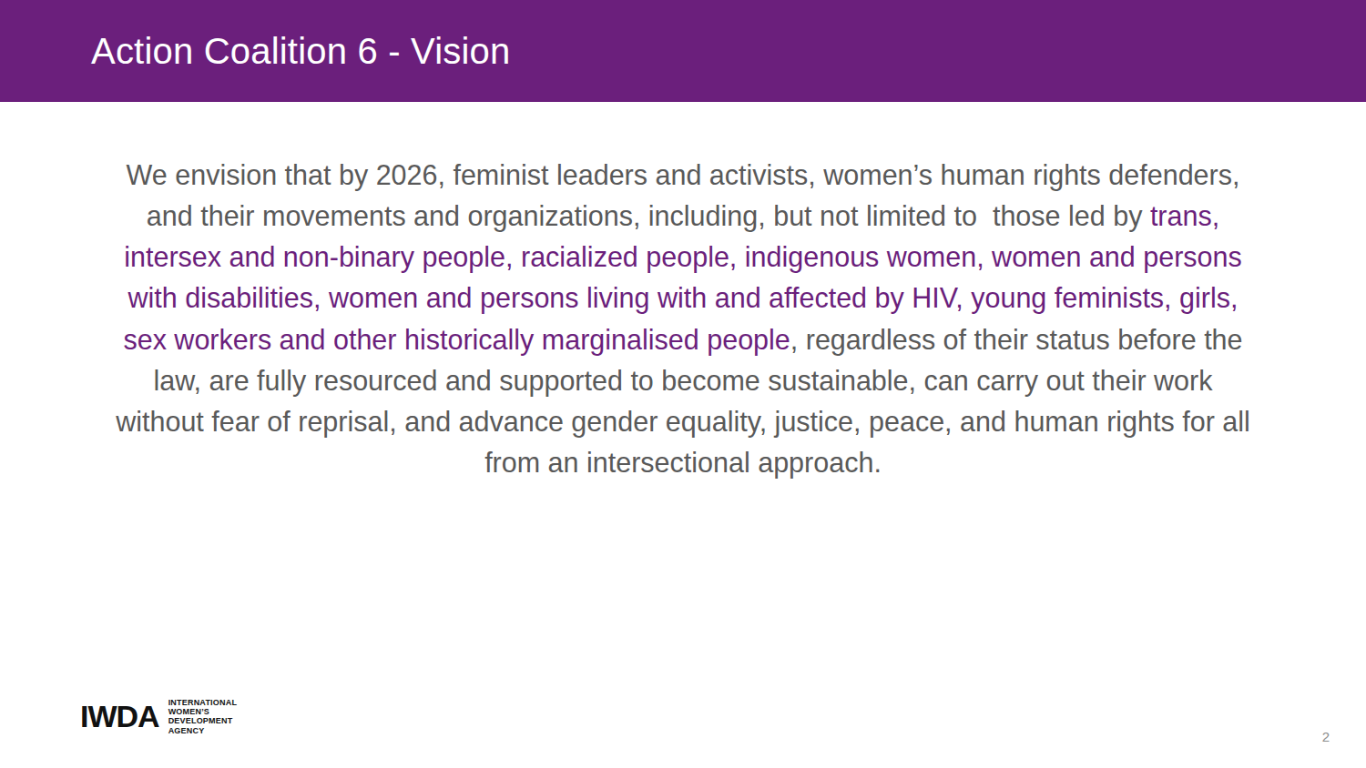Action Coalition 6 - Vision
We envision that by 2026, feminist leaders and activists, women’s human rights defenders, and their movements and organizations, including, but not limited to those led by trans, intersex and non-binary people, racialized people, indigenous women, women and persons with disabilities, women and persons living with and affected by HIV, young feminists, girls, sex workers and other historically marginalised people, regardless of their status before the law, are fully resourced and supported to become sustainable, can carry out their work without fear of reprisal, and advance gender equality, justice, peace, and human rights for all from an intersectional approach.
IWDA
International
Women’s
Development
Agency
2